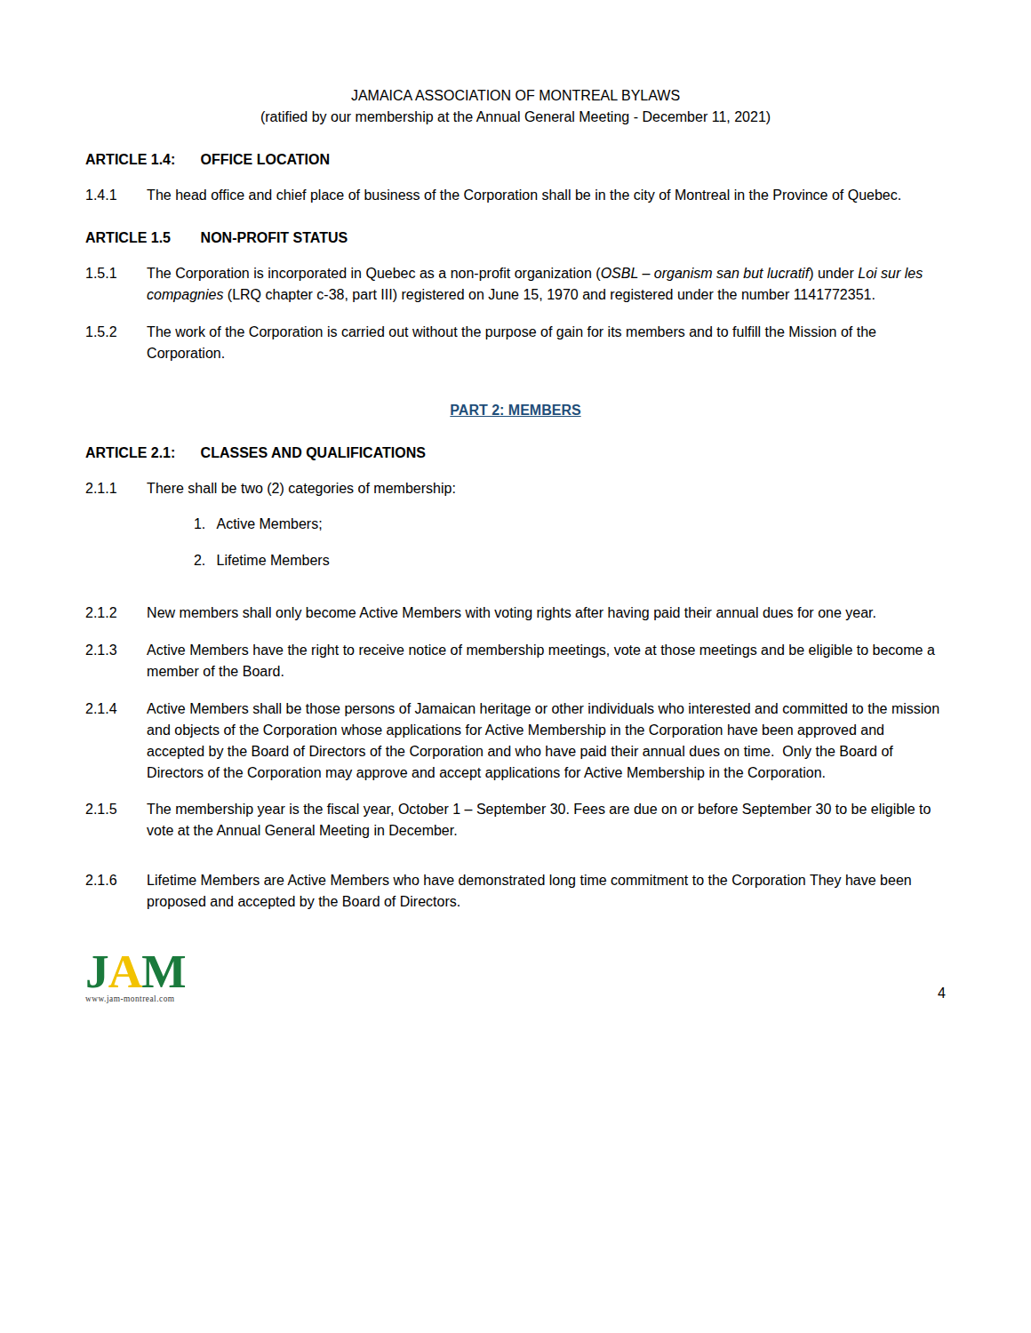JAMAICA ASSOCIATION OF MONTREAL BYLAWS
(ratified by our membership at the Annual General Meeting - December 11, 2021)
ARTICLE 1.4: OFFICE LOCATION
1.4.1
The head office and chief place of business of the Corporation shall be in the city of Montreal in the Province of Quebec.
ARTICLE 1.5 NON-PROFIT STATUS
1.5.1
The Corporation is incorporated in Quebec as a non-profit organization (OSBL – organism san but lucratif) under Loi sur les compagnies (LRQ chapter c-38, part III) registered on June 15, 1970 and registered under the number 1141772351.
1.5.2
The work of the Corporation is carried out without the purpose of gain for its members and to fulfill the Mission of the Corporation.
PART 2: MEMBERS
ARTICLE 2.1: CLASSES AND QUALIFICATIONS
2.1.1
There shall be two (2) categories of membership:
1. Active Members;
2. Lifetime Members
2.1.2
New members shall only become Active Members with voting rights after having paid their annual dues for one year.
2.1.3
Active Members have the right to receive notice of membership meetings, vote at those meetings and be eligible to become a member of the Board.
2.1.4
Active Members shall be those persons of Jamaican heritage or other individuals who interested and committed to the mission and objects of the Corporation whose applications for Active Membership in the Corporation have been approved and accepted by the Board of Directors of the Corporation and who have paid their annual dues on time. Only the Board of Directors of the Corporation may approve and accept applications for Active Membership in the Corporation.
2.1.5
The membership year is the fiscal year, October 1 – September 30. Fees are due on or before September 30 to be eligible to vote at the Annual General Meeting in December.
2.1.6
Lifetime Members are Active Members who have demonstrated long time commitment to the Corporation They have been proposed and accepted by the Board of Directors.
JAM
www.jam-montreal.com
4